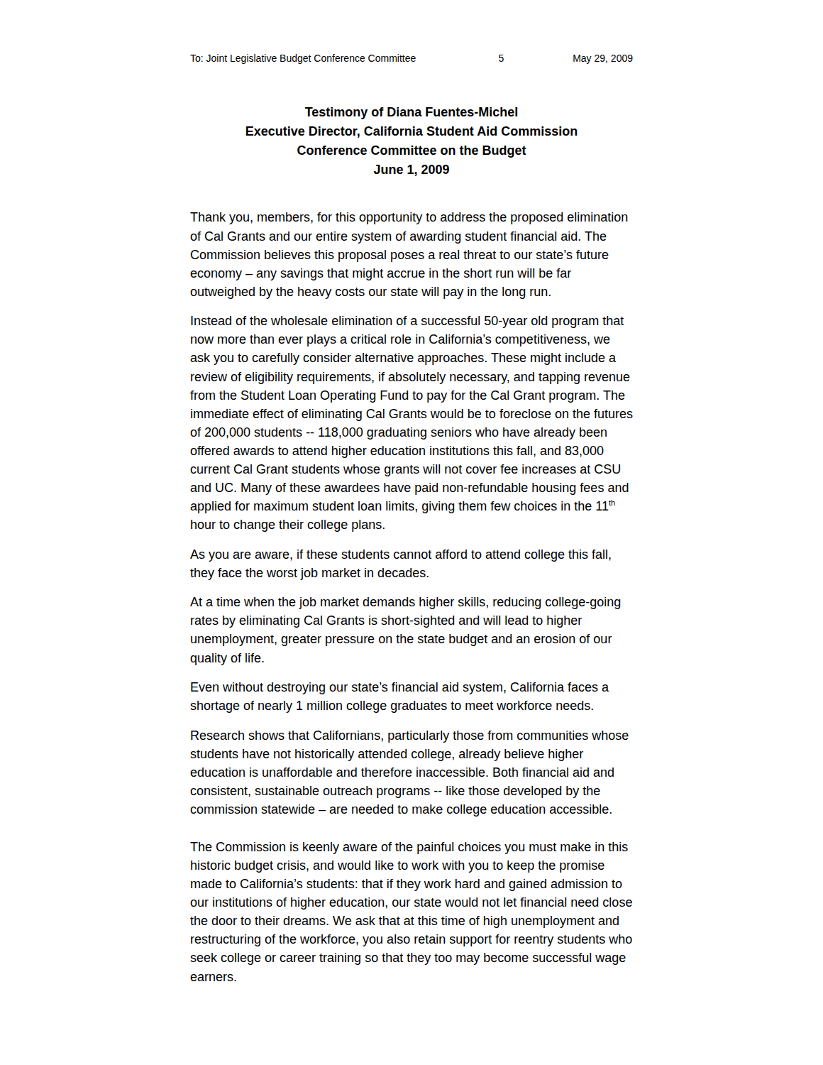To: Joint Legislative Budget Conference Committee
5
May 29, 2009
Testimony of Diana Fuentes-Michel
Executive Director, California Student Aid Commission
Conference Committee on the Budget
June 1, 2009
Thank you, members, for this opportunity to address the proposed elimination of Cal Grants and our entire system of awarding student financial aid. The Commission believes this proposal poses a real threat to our state’s future economy – any savings that might accrue in the short run will be far outweighed by the heavy costs our state will pay in the long run.
Instead of the wholesale elimination of a successful 50-year old program that now more than ever plays a critical role in California’s competitiveness, we ask you to carefully consider alternative approaches. These might include a review of eligibility requirements, if absolutely necessary, and tapping revenue from the Student Loan Operating Fund to pay for the Cal Grant program. The immediate effect of eliminating Cal Grants would be to foreclose on the futures of 200,000 students -- 118,000 graduating seniors who have already been offered awards to attend higher education institutions this fall, and 83,000 current Cal Grant students whose grants will not cover fee increases at CSU and UC. Many of these awardees have paid non-refundable housing fees and applied for maximum student loan limits, giving them few choices in the 11th hour to change their college plans.
As you are aware, if these students cannot afford to attend college this fall, they face the worst job market in decades.
At a time when the job market demands higher skills, reducing college-going rates by eliminating Cal Grants is short-sighted and will lead to higher unemployment, greater pressure on the state budget and an erosion of our quality of life.
Even without destroying our state’s financial aid system, California faces a shortage of nearly 1 million college graduates to meet workforce needs.
Research shows that Californians, particularly those from communities whose students have not historically attended college, already believe higher education is unaffordable and therefore inaccessible. Both financial aid and consistent, sustainable outreach programs -- like those developed by the commission statewide – are needed to make college education accessible.
The Commission is keenly aware of the painful choices you must make in this historic budget crisis, and would like to work with you to keep the promise made to California’s students: that if they work hard and gained admission to our institutions of higher education, our state would not let financial need close the door to their dreams. We ask that at this time of high unemployment and restructuring of the workforce, you also retain support for reentry students who seek college or career training so that they too may become successful wage earners.